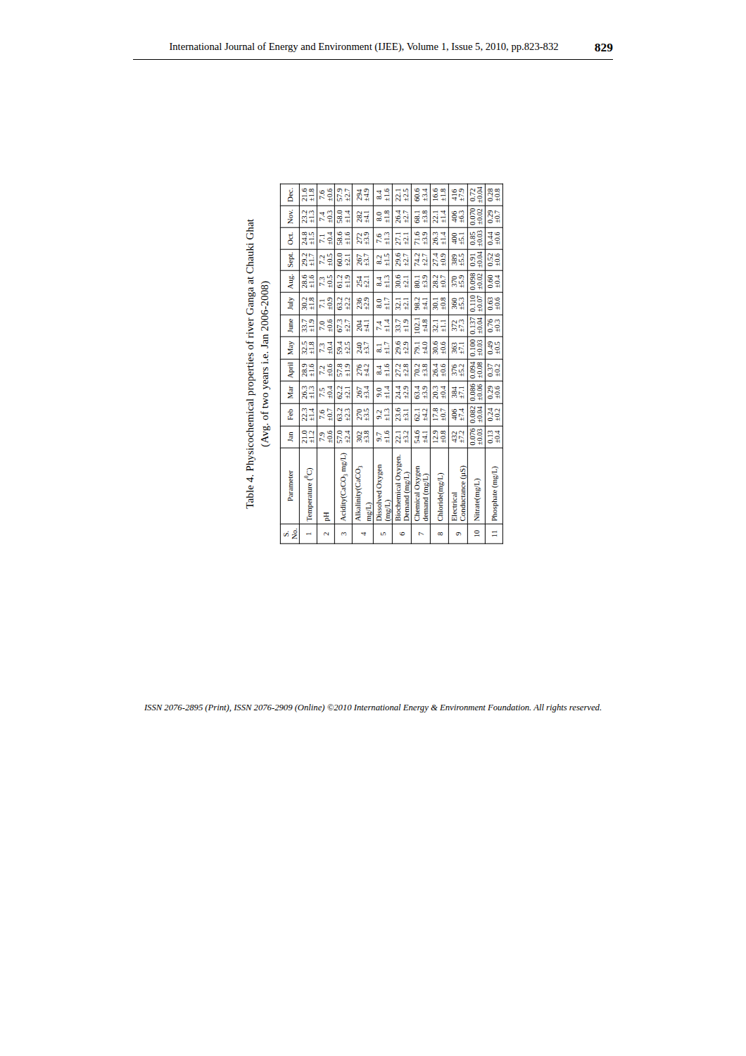829 International Journal of Energy and Environment (IJEE), Volume 1, Issue 5, 2010, pp.823-832
Table 4. Physicochemical properties of river Ganga at Chauki Ghat
(Avg. of two years i.e. Jan 2006-2008)
| S. No. | Parameter | Jan | Feb | Mar | April | May | June | July | Aug. | Sept. | Oct. | Nov. | Dec. |
| --- | --- | --- | --- | --- | --- | --- | --- | --- | --- | --- | --- | --- | --- |
| 1 | Temperature ( 0 C) | 21.0 ±1.2 | 22.3 ±1.4 | 26.3 ±1.3 | 28.9 ±1.6 | 32.5 ±1.8 | 33.7 ±1.9 | 30.2 ±1.8 | 28.6 ±1.6 | 29.2 ±1.7 | 24.8 ±1.5 | 23.2 ±1.3 | 21.6 ±1.8 |
| 2 | pH | 7.9 ±0.6 | 7.6 ±0.7 | 7.5 ±0.4 | 7.2 ±0.6 | 7.3 ±0.4 | 7.0 ±0.6 | 7.1 ±0.9 | 7.3 ±0.5 | 7.2 ±0.5 | 7.1 ±0.4 | 7.4 ±0.3 | 7.6 ±0.6 |
| 3 | Acidity(CaCO 3 mg/L) | 57.0 ±2.4 | 63.2 ±2.3 | 62.2 ±2.1 | 57.8 ±1.9 | 59.4 ±2.5 | 67.3 ±2.7 | 63.2 ±2.2 | 61.2 ±1.9 | 60.0 ±2.1 | 58.6 ±1.6 | 58.0 ±1.4 | 57.9 ±2.7 |
| 4 | Alkalinity(CaCO 3 mg/L) | 302 ±3.8 | 270 ±3.5 | 267 ±3.4 | 276 ±4.2 | 240 ±3.7 | 204 ±4.1 | 236 ±2.9 | 254 ±2.1 | 267 ±3.7 | 272 ±3.9 | 282 ±4.1 | 294 ±4.9 |
| 5 | Dissolved Oxygen (mg/L) | 9.7 ±1.6 | 9.2 ±1.3 | 9.0 ±1.4 | 8.4 ±1.6 | 8.1 ±1.7 | 7.4 ±1.4 | 8.0 ±1.7 | 8.4 ±1.3 | 8.2 ±1.5 | 7.6 ±1.3 | 8.0 ±1.8 | 8.4 ±1.6 |
| 6 | Biochemical Oxygen. Demand (mg/L) | 22.1 ±3.2 | 23.6 ±3.1 | 24.4 ±2.9 | 27.2 ±2.8 | 29.6 ±2.9 | 33.7 ±1.9 | 32.1 ±2.1 | 30.6 ±2.1 | 29.6 ±2.7 | 27.1 ±2.1 | 26.4 ±2.7 | 22.1 ±2.5 |
| 7 | Chemical Oxygen demand (mg/L) | 54.6 ±4.1 | 62.1 ±4.2 | 63.4 ±3.9 | 70.2 ±3.8 | 79.1 ±4.0 | 102.1 ±4.8 | 98.2 ±4.1 | 80.1 ±3.9 | 74.2 ±2.7 | 71.6 ±3.9 | 68.1 ±3.8 | 60.6 ±3.4 |
| 8 | Chloride(mg/L) | 12.9 ±0.8 | 17.8 ±0.7 | 20.3 ±0.4 | 26.4 ±0.6 | 30.6 ±0.6 | 32.1 ±1.1 | 30.1 ±0.8 | 28.2 ±0.7 | 27.4 ±0.9 | 26.3 ±1.4 | 22.1 ±1.4 | 16.6 ±1.8 |
| 9 | Electrical Conductance (µS) | 432 ±7.2 | 406 ±7.4 | 384 ±7.1 | 376 ±5.2 | 363 ±7.1 | 372 ±7.3 | 360 ±5.3 | 370 ±5.9 | 389 ±5.5 | 400 ±5.1 | 406 ±6.3 | 416 ±7.9 |
| 10 | Nitrate(mg/L) | 0.076 ±0.03 | 0.082 ±0.04 | 0.086 ±0.06 | 0.094 ±0.08 | 0.100 ±0.03 | 0.137 ±0.04 | 0.110 ±0.07 | 0.098 ±0.02 | 0.91 ±0.04 | 0.85 ±0.03 | 0.070 ±0.02 | 0.72 ±0.04 |
| 11 | Phosphate (mg/L) | 0.13 ±0.4 | 0.24 ±0.2 | 0.29 ±0.6 | 0.37 ±0.2 | 0.49 ±0.5 | 0.76 ±0.3 | 0.63 ±0.6 | 0.60 ±0.4 | 0.52 ±0.6 | 0.44 ±0.6 | 0.29 ±0.7 | 0.28 ±0.8 |
ISSN 2076-2895 (Print), ISSN 2076-2909 (Online) ©2010 International Energy & Environment Foundation. All rights reserved.